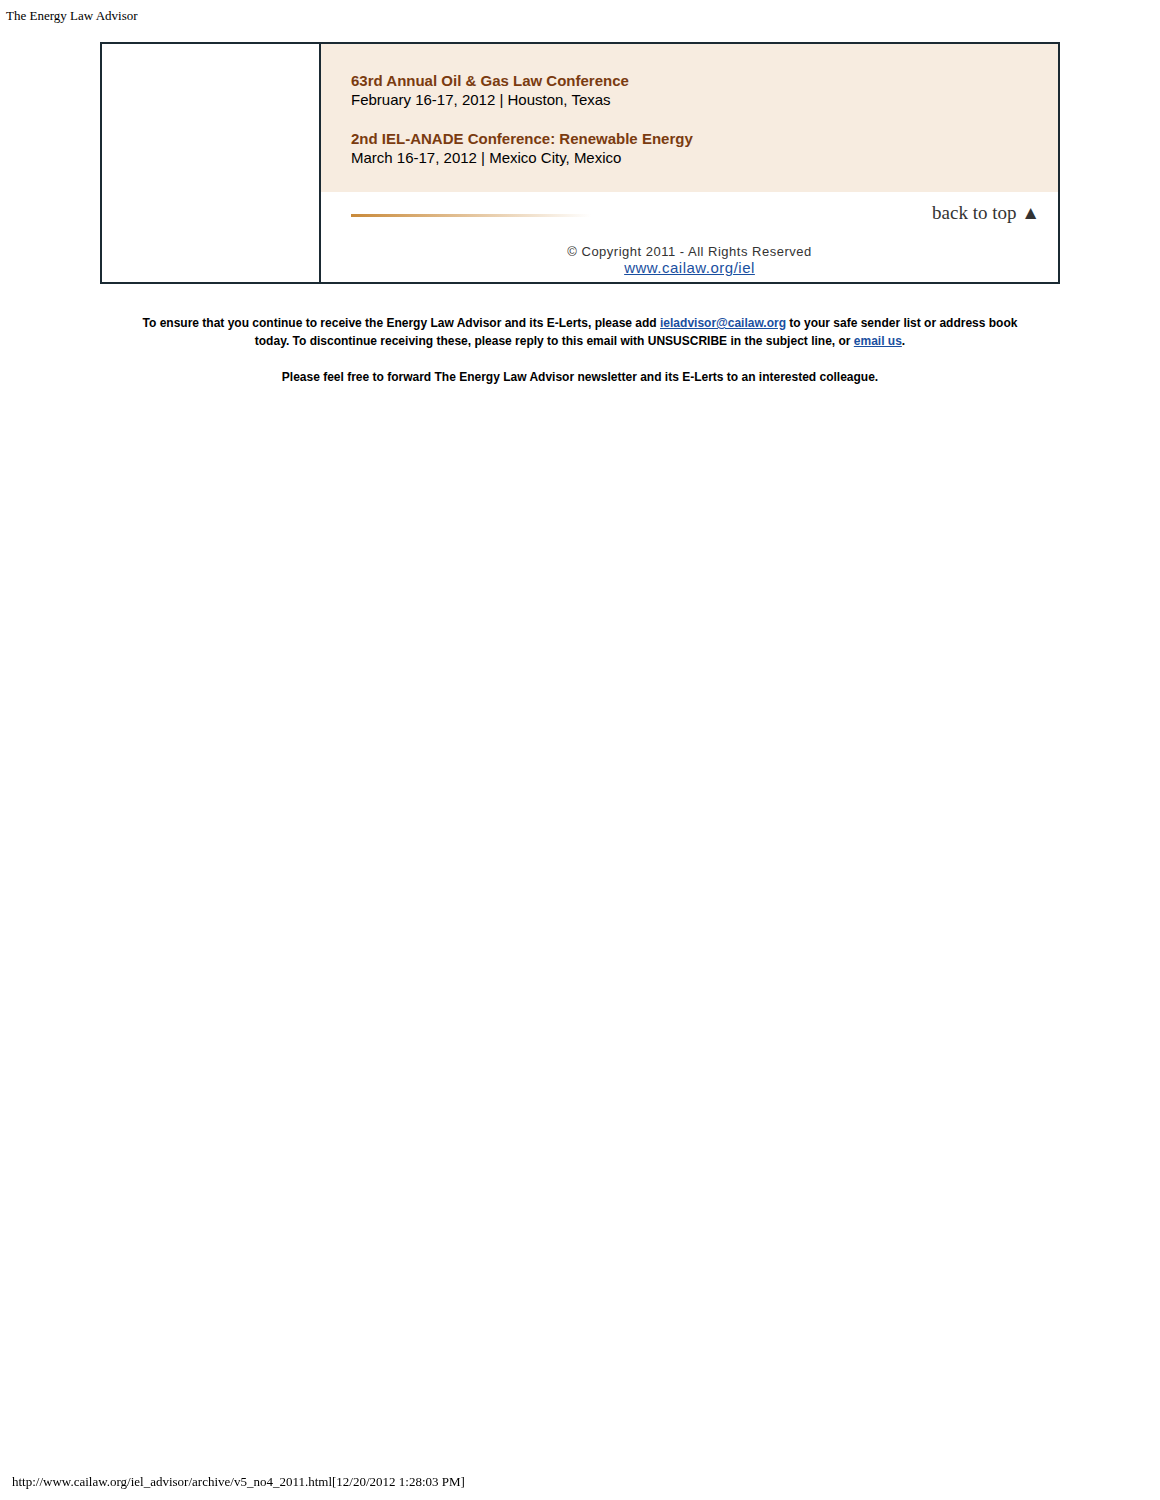The Energy Law Advisor
| | 63rd Annual Oil & Gas Law Conference February 16-17, 2012 / Houston, Texas 2nd IEL-ANADE Conference: Renewable Energy March 16-17, 2012 / Mexico City, Mexico back to top ▲ © Copyright 2011 - All Rights Reserved www.cailaw.org/iel |
To ensure that you continue to receive the Energy Law Advisor and its E-Lerts, please add ieladvisor@cailaw.org to your safe sender list or address book today. To discontinue receiving these, please reply to this email with UNSUSCRIBE in the subject line, or email us.
Please feel free to forward The Energy Law Advisor newsletter and its E-Lerts to an interested colleague.
http://www.cailaw.org/iel_advisor/archive/v5_no4_2011.html[12/20/2012 1:28:03 PM]